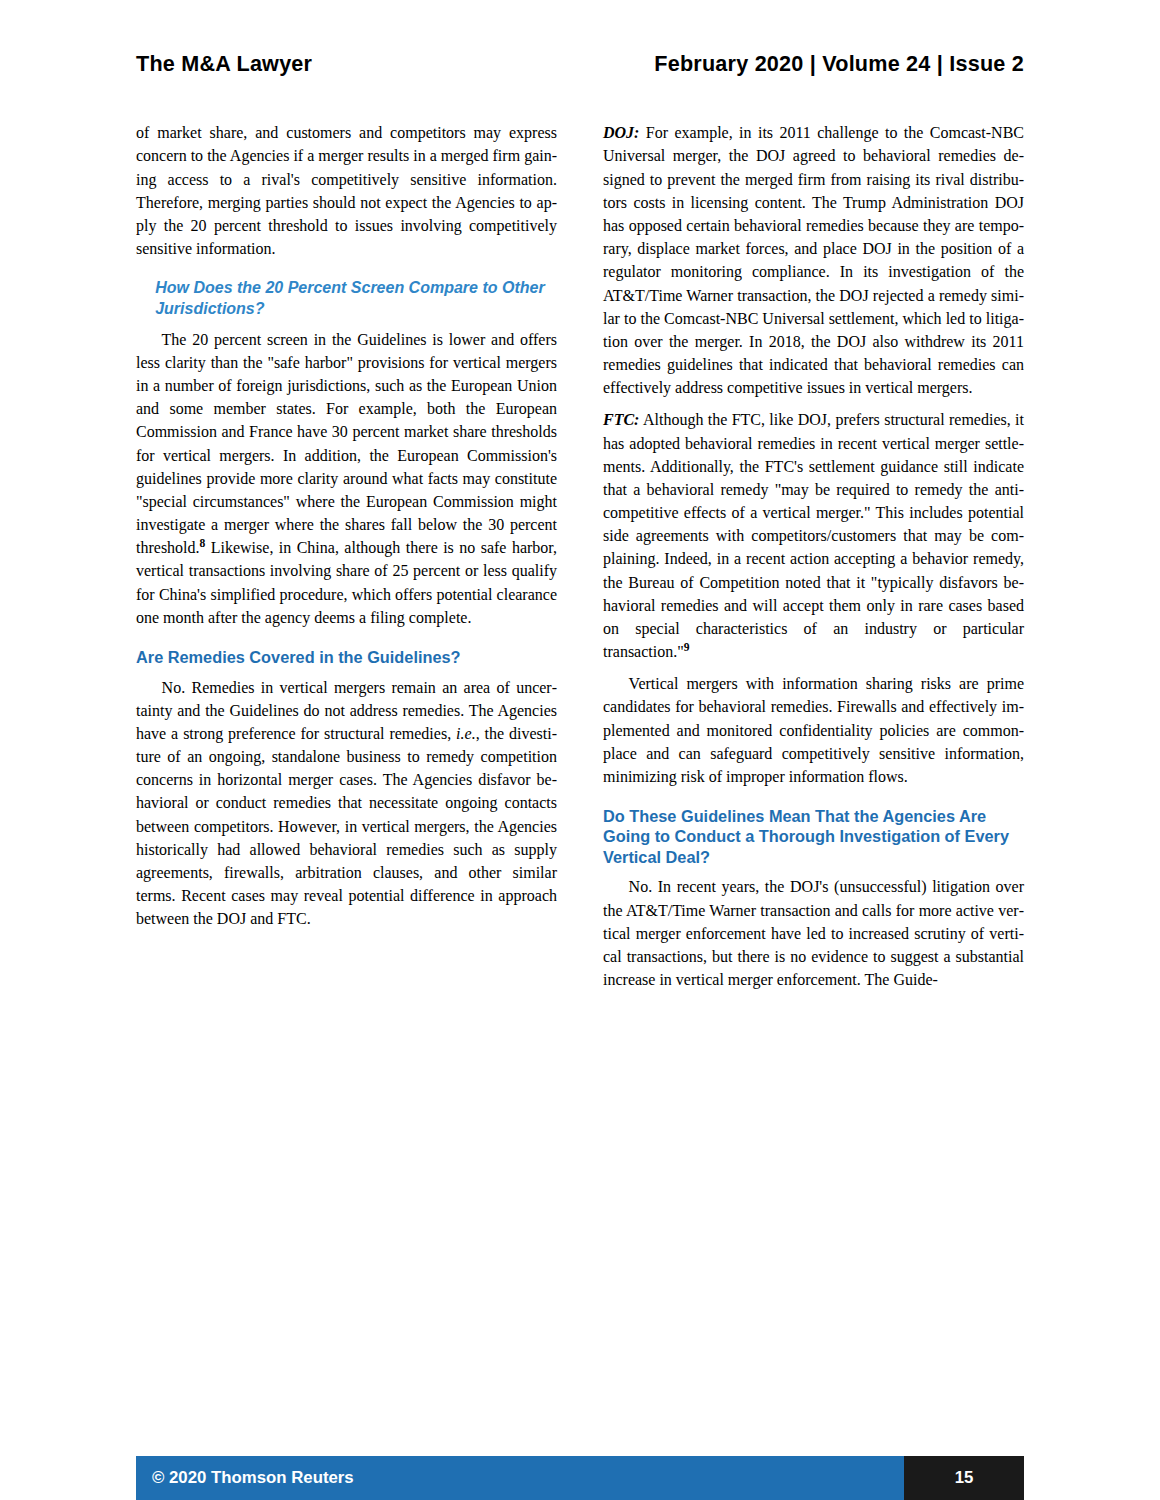The M&A Lawyer
February 2020 | Volume 24 | Issue 2
of market share, and customers and competitors may express concern to the Agencies if a merger results in a merged firm gaining access to a rival's competitively sensitive information. Therefore, merging parties should not expect the Agencies to apply the 20 percent threshold to issues involving competitively sensitive information.
How Does the 20 Percent Screen Compare to Other Jurisdictions?
The 20 percent screen in the Guidelines is lower and offers less clarity than the "safe harbor" provisions for vertical mergers in a number of foreign jurisdictions, such as the European Union and some member states. For example, both the European Commission and France have 30 percent market share thresholds for vertical mergers. In addition, the European Commission's guidelines provide more clarity around what facts may constitute "special circumstances" where the European Commission might investigate a merger where the shares fall below the 30 percent threshold.8 Likewise, in China, although there is no safe harbor, vertical transactions involving share of 25 percent or less qualify for China's simplified procedure, which offers potential clearance one month after the agency deems a filing complete.
Are Remedies Covered in the Guidelines?
No. Remedies in vertical mergers remain an area of uncertainty and the Guidelines do not address remedies. The Agencies have a strong preference for structural remedies, i.e., the divestiture of an ongoing, standalone business to remedy competition concerns in horizontal merger cases. The Agencies disfavor behavioral or conduct remedies that necessitate ongoing contacts between competitors. However, in vertical mergers, the Agencies historically had allowed behavioral remedies such as supply agreements, firewalls, arbitration clauses, and other similar terms. Recent cases may reveal potential difference in approach between the DOJ and FTC.
DOJ: For example, in its 2011 challenge to the Comcast-NBC Universal merger, the DOJ agreed to behavioral remedies designed to prevent the merged firm from raising its rival distributors costs in licensing content. The Trump Administration DOJ has opposed certain behavioral remedies because they are temporary, displace market forces, and place DOJ in the position of a regulator monitoring compliance. In its investigation of the AT&T/Time Warner transaction, the DOJ rejected a remedy similar to the Comcast-NBC Universal settlement, which led to litigation over the merger. In 2018, the DOJ also withdrew its 2011 remedies guidelines that indicated that behavioral remedies can effectively address competitive issues in vertical mergers.
FTC: Although the FTC, like DOJ, prefers structural remedies, it has adopted behavioral remedies in recent vertical merger settlements. Additionally, the FTC's settlement guidance still indicate that a behavioral remedy "may be required to remedy the anticompetitive effects of a vertical merger." This includes potential side agreements with competitors/customers that may be complaining. Indeed, in a recent action accepting a behavior remedy, the Bureau of Competition noted that it "typically disfavors behavioral remedies and will accept them only in rare cases based on special characteristics of an industry or particular transaction."9
Vertical mergers with information sharing risks are prime candidates for behavioral remedies. Firewalls and effectively implemented and monitored confidentiality policies are commonplace and can safeguard competitively sensitive information, minimizing risk of improper information flows.
Do These Guidelines Mean That the Agencies Are Going to Conduct a Thorough Investigation of Every Vertical Deal?
No. In recent years, the DOJ's (unsuccessful) litigation over the AT&T/Time Warner transaction and calls for more active vertical merger enforcement have led to increased scrutiny of vertical transactions, but there is no evidence to suggest a substantial increase in vertical merger enforcement. The Guide-
© 2020 Thomson Reuters
15